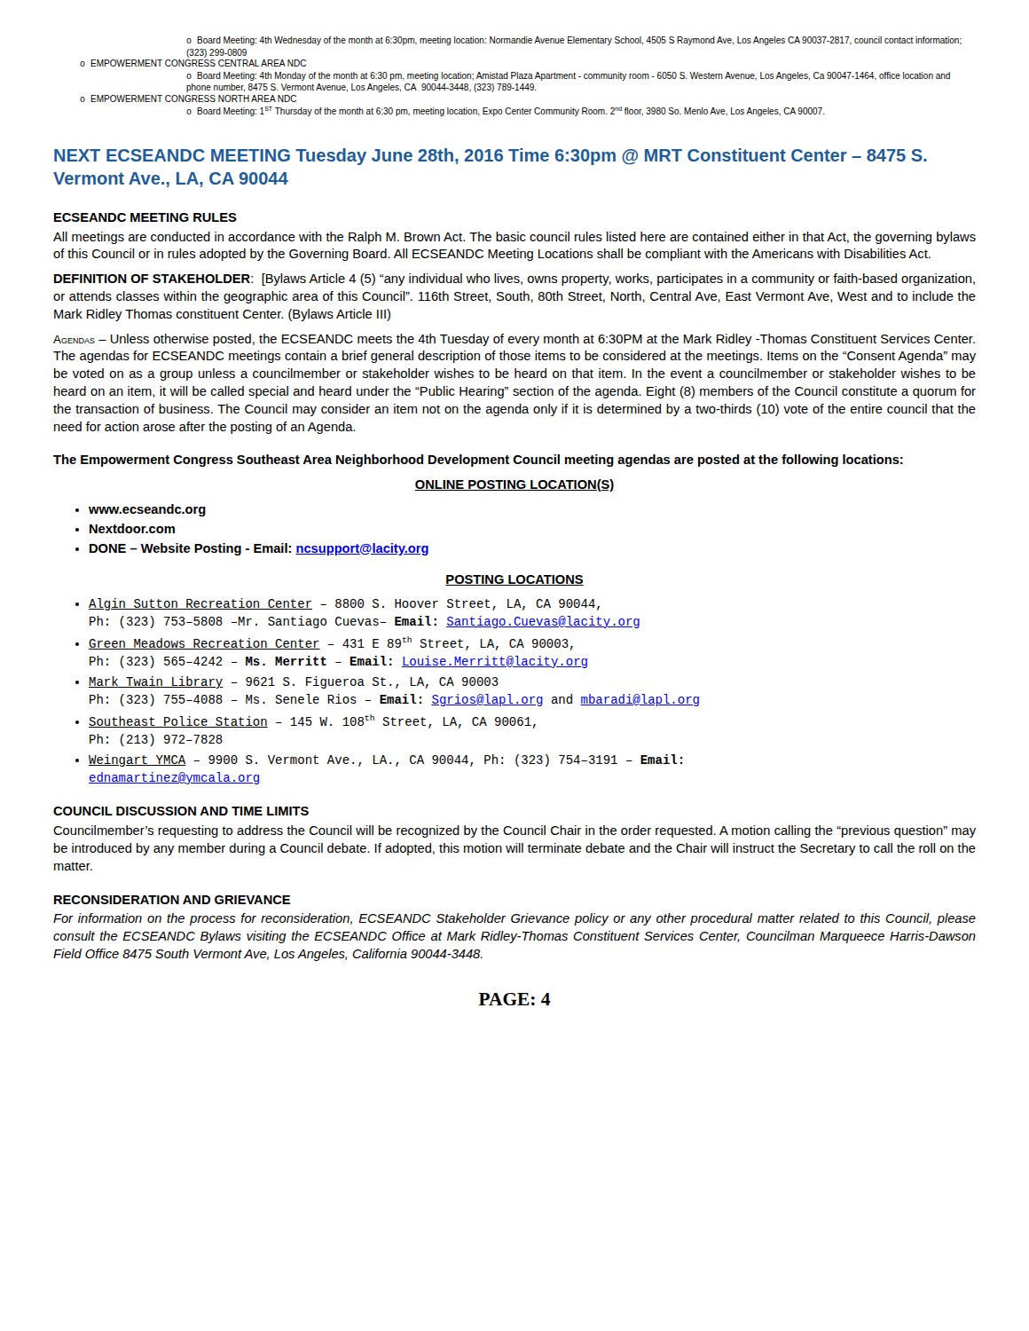Board Meeting: 4th Wednesday of the month at 6:30pm, meeting location: Normandie Avenue Elementary School, 4505 S Raymond Ave, Los Angeles CA 90037-2817, council contact information; (323) 299-0809
EMPOWERMENT CONGRESS CENTRAL AREA NDC
Board Meeting: 4th Monday of the month at 6:30 pm, meeting location; Amistad Plaza Apartment - community room - 6050 S. Western Avenue, Los Angeles, Ca 90047-1464, office location and phone number, 8475 S. Vermont Avenue, Los Angeles, CA 90044-3448, (323) 789-1449.
EMPOWERMENT CONGRESS NORTH AREA NDC
Board Meeting: 1ST Thursday of the month at 6:30 pm, meeting location, Expo Center Community Room. 2nd floor, 3980 So. Menlo Ave, Los Angeles, CA 90007.
NEXT ECSEANDC MEETING Tuesday June 28th, 2016 Time 6:30pm @ MRT Constituent Center – 8475 S. Vermont Ave., LA, CA 90044
ECSEANDC MEETING RULES
All meetings are conducted in accordance with the Ralph M. Brown Act. The basic council rules listed here are contained either in that Act, the governing bylaws of this Council or in rules adopted by the Governing Board. All ECSEANDC Meeting Locations shall be compliant with the Americans with Disabilities Act.
DEFINITION OF STAKEHOLDER: [Bylaws Article 4 (5) “any individual who lives, owns property, works, participates in a community or faith-based organization, or attends classes within the geographic area of this Council”. 116th Street, South, 80th Street, North, Central Ave, East Vermont Ave, West and to include the Mark Ridley Thomas constituent Center. (Bylaws Article III)
Agendas – Unless otherwise posted, the ECSEANDC meets the 4th Tuesday of every month at 6:30PM at the Mark Ridley -Thomas Constituent Services Center. The agendas for ECSEANDC meetings contain a brief general description of those items to be considered at the meetings. Items on the “Consent Agenda” may be voted on as a group unless a councilmember or stakeholder wishes to be heard on that item. In the event a councilmember or stakeholder wishes to be heard on an item, it will be called special and heard under the “Public Hearing” section of the agenda. Eight (8) members of the Council constitute a quorum for the transaction of business. The Council may consider an item not on the agenda only if it is determined by a two-thirds (10) vote of the entire council that the need for action arose after the posting of an Agenda.
The Empowerment Congress Southeast Area Neighborhood Development Council meeting agendas are posted at the following locations:
ONLINE POSTING LOCATION(S)
www.ecseandc.org
Nextdoor.com
DONE – Website Posting - Email: ncsupport@lacity.org
POSTING LOCATIONS
Algin Sutton Recreation Center – 8800 S. Hoover Street, LA, CA 90044,
Ph: (323) 753–5808 –Mr. Santiago Cuevas– Email: Santiago.Cuevas@lacity.org
Green Meadows Recreation Center – 431 E 89th Street, LA, CA 90003,
Ph: (323) 565–4242 – Ms. Merritt – Email: Louise.Merritt@lacity.org
Mark Twain Library – 9621 S. Figueroa St., LA, CA 90003
Ph: (323) 755–4088 – Ms. Senele Rios – Email: Sgrios@lapl.org and mbaradi@lapl.org
Southeast Police Station – 145 W. 108th Street, LA, CA 90061,
Ph: (213) 972–7828
Weingart YMCA – 9900 S. Vermont Ave., LA., CA 90044, Ph: (323) 754–3191 – Email:
ednamartinez@ymcala.org
COUNCIL DISCUSSION AND TIME LIMITS
Councilmember’s requesting to address the Council will be recognized by the Council Chair in the order requested. A motion calling the “previous question” may be introduced by any member during a Council debate. If adopted, this motion will terminate debate and the Chair will instruct the Secretary to call the roll on the matter.
RECONSIDERATION AND GRIEVANCE
For information on the process for reconsideration, ECSEANDC Stakeholder Grievance policy or any other procedural matter related to this Council, please consult the ECSEANDC Bylaws visiting the ECSEANDC Office at Mark Ridley-Thomas Constituent Services Center, Councilman Marqueece Harris-Dawson Field Office 8475 South Vermont Ave, Los Angeles, California 90044-3448.
PAGE: 4